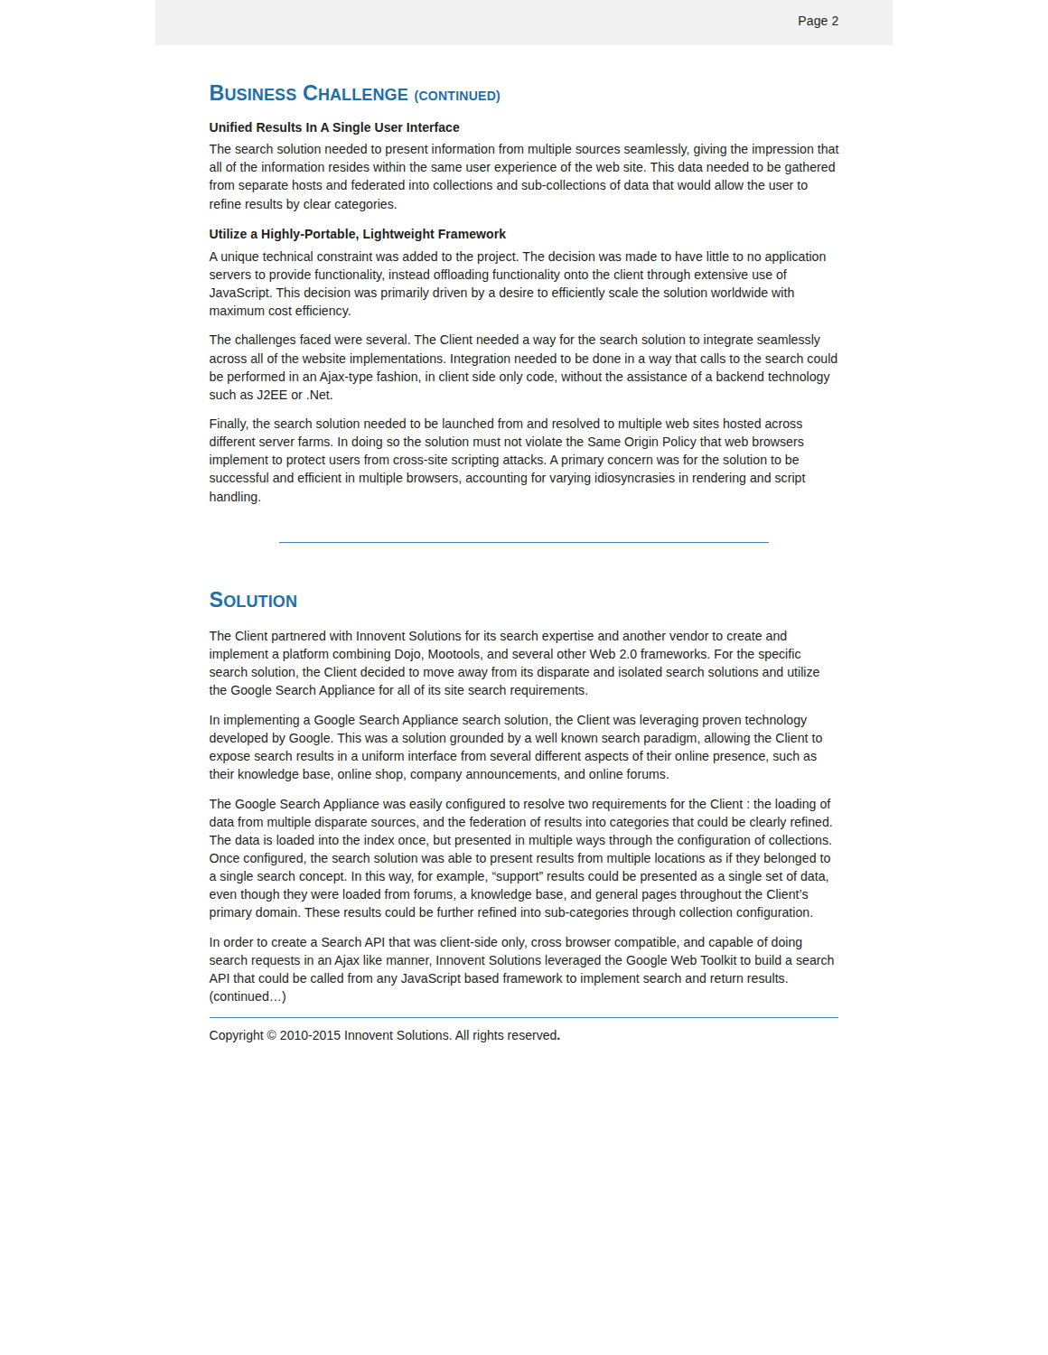Page 2
BUSINESS CHALLENGE (CONTINUED)
Unified Results In A Single User Interface
The search solution needed to present information from multiple sources seamlessly, giving the impression that all of the information resides within the same user experience of the web site. This data needed to be gathered from separate hosts and federated into collections and sub-collections of data that would allow the user to refine results by clear categories.
Utilize a Highly-Portable, Lightweight Framework
A unique technical constraint was added to the project. The decision was made to have little to no application servers to provide functionality, instead offloading functionality onto the client through extensive use of JavaScript. This decision was primarily driven by a desire to efficiently scale the solution worldwide with maximum cost efficiency.
The challenges faced were several. The Client needed a way for the search solution to integrate seamlessly across all of the website implementations. Integration needed to be done in a way that calls to the search could be performed in an Ajax-type fashion, in client side only code, without the assistance of a backend technology such as J2EE or .Net.
Finally, the search solution needed to be launched from and resolved to multiple web sites hosted across different server farms. In doing so the solution must not violate the Same Origin Policy that web browsers implement to protect users from cross-site scripting attacks. A primary concern was for the solution to be successful and efficient in multiple browsers, accounting for varying idiosyncrasies in rendering and script handling.
SOLUTION
The Client partnered with Innovent Solutions for its search expertise and another vendor to create and implement a platform combining Dojo, Mootools, and several other Web 2.0 frameworks. For the specific search solution, the Client decided to move away from its disparate and isolated search solutions and utilize the Google Search Appliance for all of its site search requirements.
In implementing a Google Search Appliance search solution, the Client was leveraging proven technology developed by Google. This was a solution grounded by a well known search paradigm, allowing the Client to expose search results in a uniform interface from several different aspects of their online presence, such as their knowledge base, online shop, company announcements, and online forums.
The Google Search Appliance was easily configured to resolve two requirements for the Client : the loading of data from multiple disparate sources, and the federation of results into categories that could be clearly refined. The data is loaded into the index once, but presented in multiple ways through the configuration of collections. Once configured, the search solution was able to present results from multiple locations as if they belonged to a single search concept. In this way, for example, “support” results could be presented as a single set of data, even though they were loaded from forums, a knowledge base, and general pages throughout the Client’s primary domain. These results could be further refined into sub-categories through collection configuration.
In order to create a Search API that was client-side only, cross browser compatible, and capable of doing search requests in an Ajax like manner, Innovent Solutions leveraged the Google Web Toolkit to build a search API that could be called from any JavaScript based framework to implement search and return results. (continued…)
Copyright © 2010-2015 Innovent Solutions. All rights reserved.